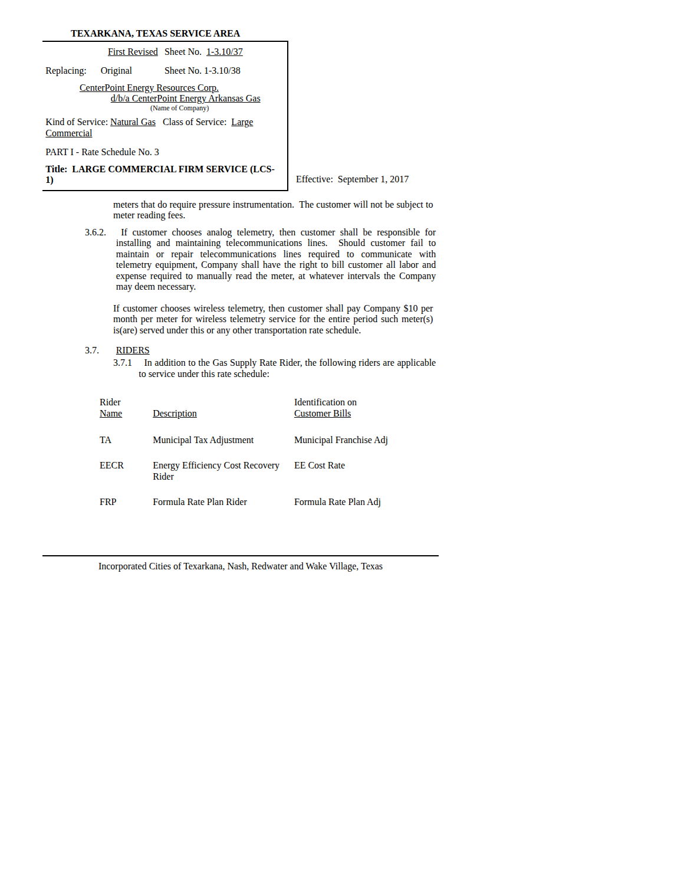TEXARKANA, TEXAS SERVICE AREA
First Revised Sheet No. 1-3.10/37
Replacing: Original Sheet No. 1-3.10/38
CenterPoint Energy Resources Corp.
d/b/a CenterPoint Energy Arkansas Gas
(Name of Company)
Kind of Service: Natural Gas Class of Service: Large Commercial
PART I - Rate Schedule No. 3
Title: LARGE COMMERCIAL FIRM SERVICE (LCS-1)
Effective: September 1, 2017
meters that do require pressure instrumentation. The customer will not be subject to meter reading fees.
3.6.2. If customer chooses analog telemetry, then customer shall be responsible for installing and maintaining telecommunications lines. Should customer fail to maintain or repair telecommunications lines required to communicate with telemetry equipment, Company shall have the right to bill customer all labor and expense required to manually read the meter, at whatever intervals the Company may deem necessary.
If customer chooses wireless telemetry, then customer shall pay Company $10 per month per meter for wireless telemetry service for the entire period such meter(s) is(are) served under this or any other transportation rate schedule.
3.7. RIDERS
3.7.1 In addition to the Gas Supply Rate Rider, the following riders are applicable to service under this rate schedule:
| Rider Name | Description | Identification on Customer Bills |
| --- | --- | --- |
| TA | Municipal Tax Adjustment | Municipal Franchise Adj |
| EECR | Energy Efficiency Cost Recovery Rider | EE Cost Rate |
| FRP | Formula Rate Plan Rider | Formula Rate Plan Adj |
Incorporated Cities of Texarkana, Nash, Redwater and Wake Village, Texas